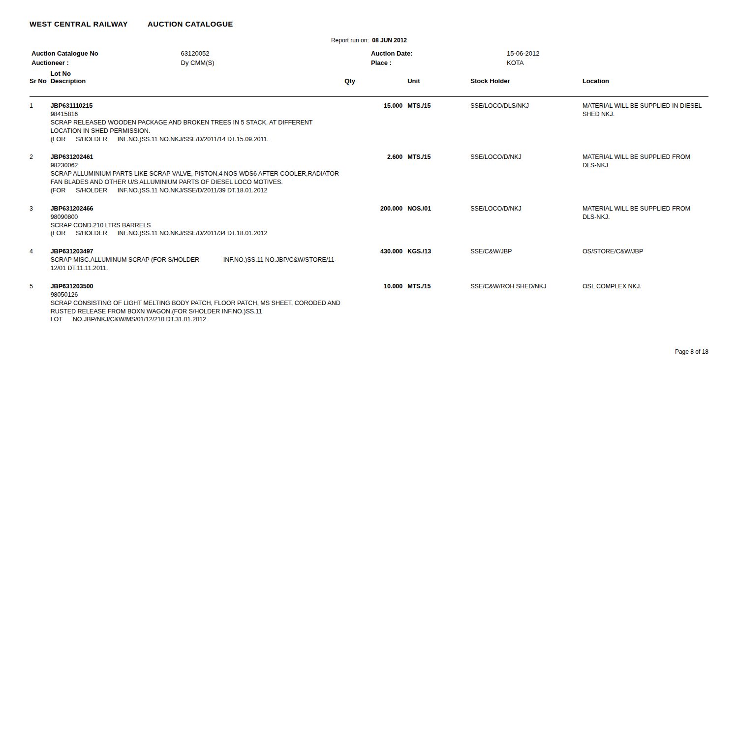WEST CENTRAL RAILWAY AUCTION CATALOGUE
Report run on: 08 JUN 2012
| Auction Catalogue No | 63120052 | Auction Date: | 15-06-2012 |
| Auctioneer : | Dy CMM(S) | Place : | KOTA |
| Sr No | Lot No Description | Qty | Unit | Stock Holder | Location |
| --- | --- | --- | --- | --- | --- |
| 1 | JBP631110215 98415816 SCRAP RELEASED WOODEN PACKAGE AND BROKEN TREES IN 5 STACK. AT DIFFERENT LOCATION IN SHED PERMISSION. (FOR S/HOLDER INF.NO.)SS.11 NO.NKJ/SSE/D/2011/14 DT.15.09.2011. | 15.000 | MTS./15 | SSE/LOCO/DLS/NKJ | MATERIAL WILL BE SUPPLIED IN DIESEL SHED NKJ. |
| 2 | JBP631202461 98230062 SCRAP ALLUMINIUM PARTS LIKE SCRAP VALVE, PISTON,4 NOS WDS6 AFTER COOLER,RADIATOR FAN BLADES AND OTHER U/S ALLUMINIUM PARTS OF DIESEL LOCO MOTIVES. (FOR S/HOLDER INF.NO.)SS.11 NO.NKJ/SSE/D/2011/39 DT.18.01.2012 | 2.600 | MTS./15 | SSE/LOCO/D/NKJ | MATERIAL WILL BE SUPPLIED FROM DLS-NKJ |
| 3 | JBP631202466 98090800 SCRAP COND.210 LTRS BARRELS (FOR S/HOLDER INF.NO.)SS.11 NO.NKJ/SSE/D/2011/34 DT.18.01.2012 | 200.000 | NOS./01 | SSE/LOCO/D/NKJ | MATERIAL WILL BE SUPPLIED FROM DLS-NKJ. |
| 4 | JBP631203497 SCRAP MISC.ALLUMINUM SCRAP (FOR S/HOLDER INF.NO.)SS.11 NO.JBP/C&W/STORE/11-12/01 DT.11.11.2011. | 430.000 | KGS./13 | SSE/C&W/JBP | OS/STORE/C&W/JBP |
| 5 | JBP631203500 98050126 SCRAP CONSISTING OF LIGHT MELTING BODY PATCH, FLOOR PATCH, MS SHEET, CORODED AND RUSTED RELEASE FROM BOXN WAGON.(FOR S/HOLDER INF.NO.)SS.11 LOT NO.JBP/NKJ/C&W/MS/01/12/210 DT.31.01.2012 | 10.000 | MTS./15 | SSE/C&W/ROH SHED/NKJ | OSL COMPLEX NKJ. |
Page 8 of 18